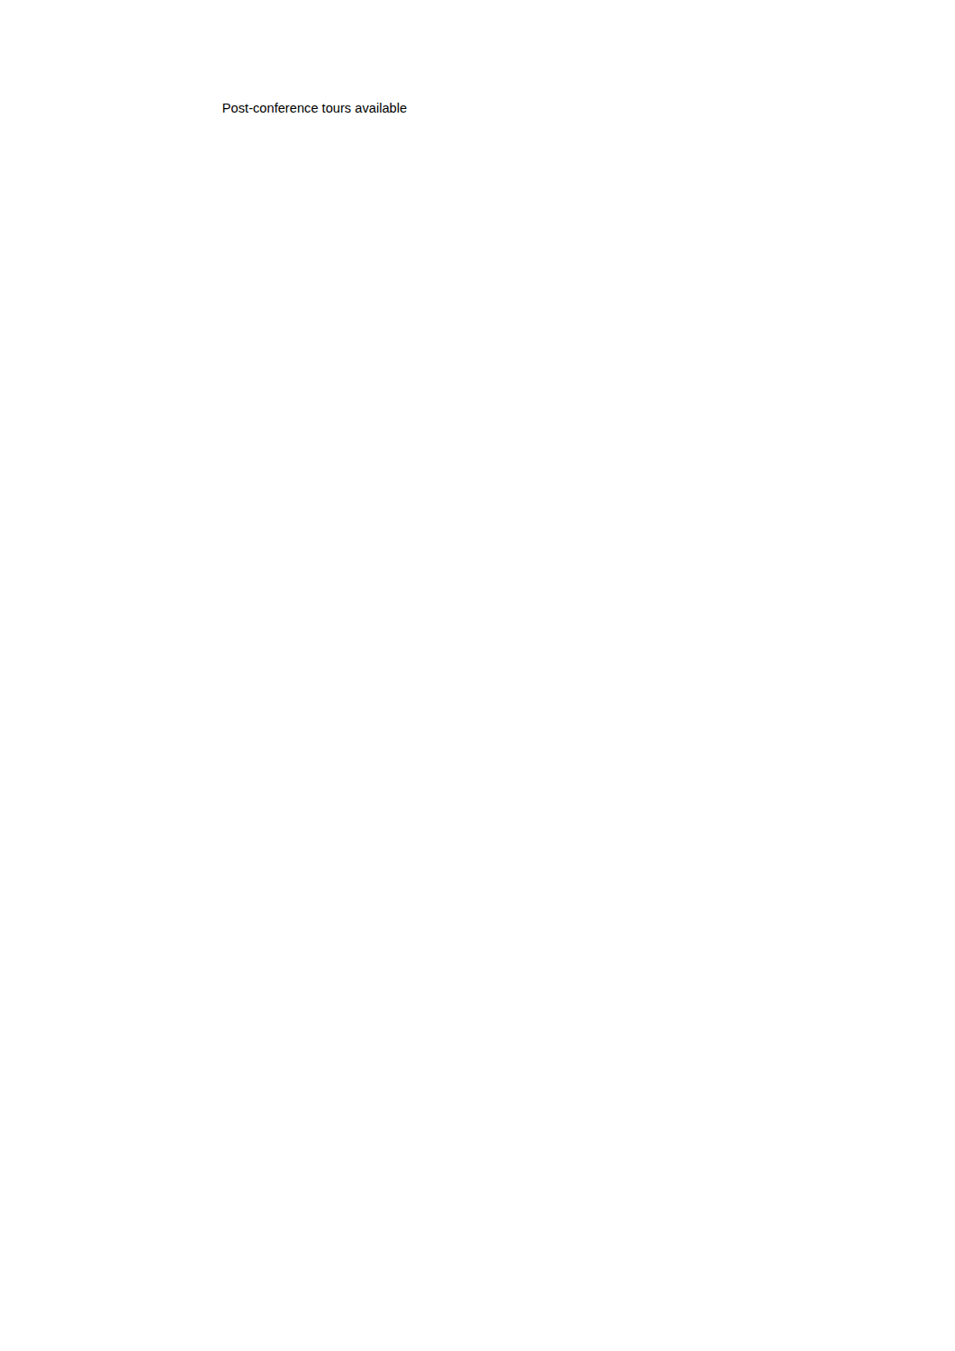Post-conference tours available